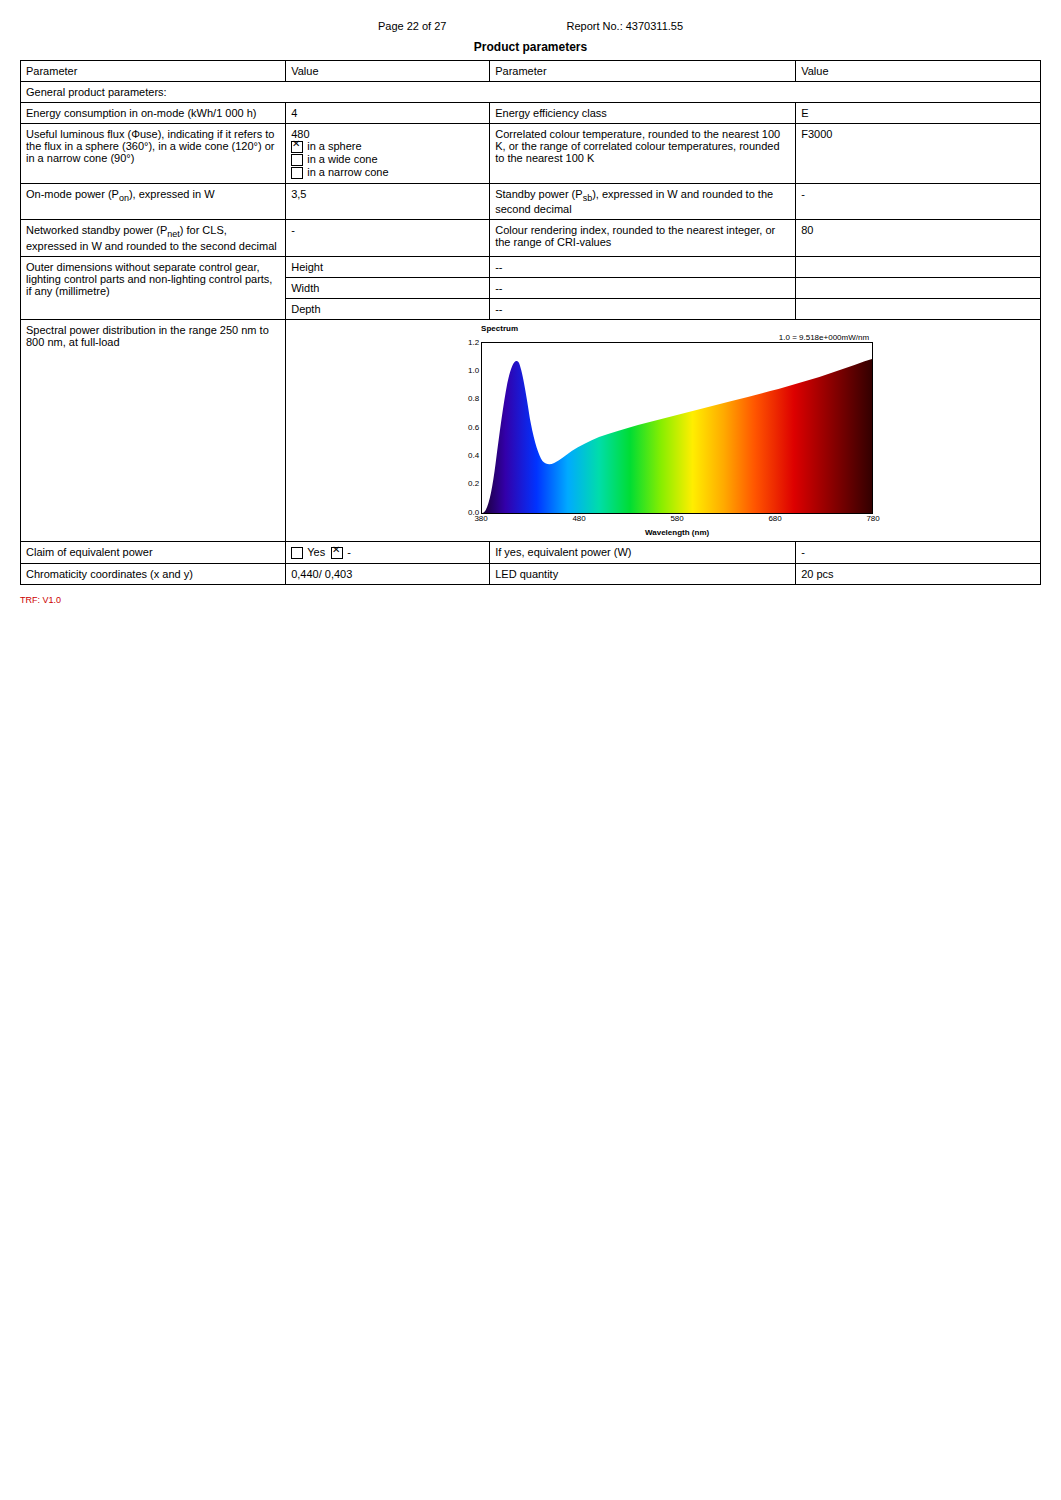Page 22 of 27
Report No.: 4370311.55
Product parameters
| Parameter | Value | Parameter | Value |
| --- | --- | --- | --- |
| General product parameters: |
| Energy consumption in on-mode (kWh/1 000 h) | 4 | Energy efficiency class | E |
| Useful luminous flux (Φuse), indicating if it refers to the flux in a sphere (360°), in a wide cone (120°) or in a narrow cone (90°) | 480 in a sphere in a wide cone in a narrow cone | Correlated colour temperature, rounded to the nearest 100 K, or the range of correlated colour temperatures, rounded to the nearest 100 K | F3000 |
| On-mode power (P on ), expressed in W | 3,5 | Standby power (P sb ), expressed in W and rounded to the second decimal | - |
| Networked standby power (P net ) for CLS, expressed in W and rounded to the second decimal | - | Colour rendering index, rounded to the nearest integer, or the range of CRI-values | 80 |
| Outer dimensions without separate control gear, lighting control parts and non-lighting control parts, if any (millimetre) | Height | -- | |
| Width | -- | |
| Depth | -- | |
| Spectral power distribution in the range 250 nm to 800 nm, at full-load | Spectrum 1.0 = 9.518e+000mW/nm 1.2 1.0 0.8 0.6 0.4 0.2 0.0 380 480 580 680 780 Wavelength (nm) |
| Claim of equivalent power | Yes - | If yes, equivalent power (W) | - |
| Chromaticity coordinates (x and y) | 0,440/ 0,403 | LED quantity | 20 pcs |
TRF: V1.0